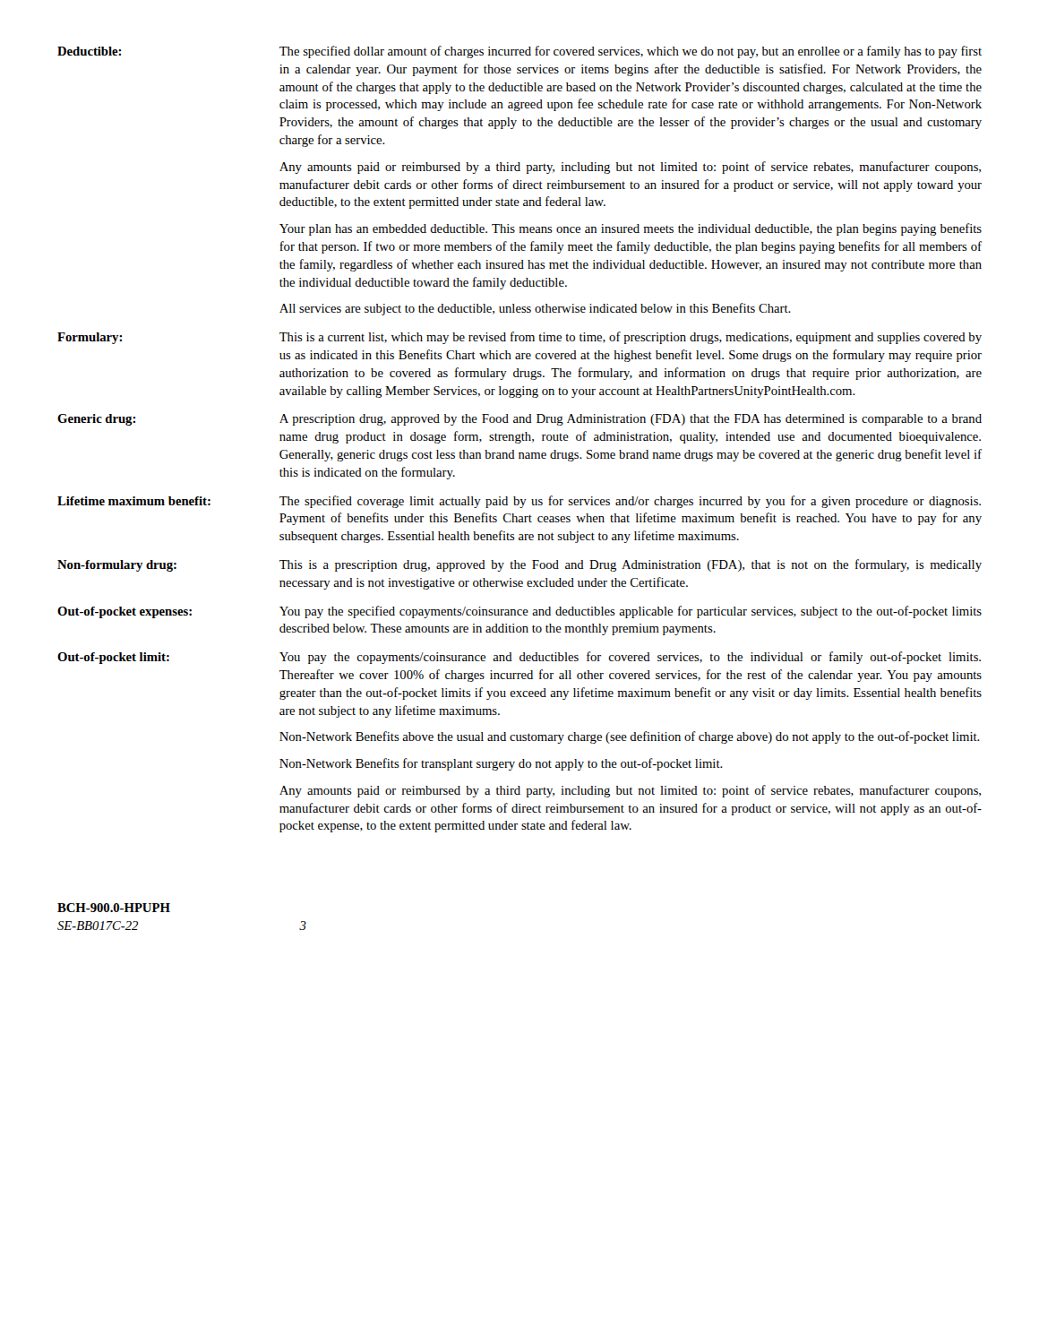| Deductible: | The specified dollar amount of charges incurred for covered services, which we do not pay, but an enrollee or a family has to pay first in a calendar year. Our payment for those services or items begins after the deductible is satisfied. For Network Providers, the amount of the charges that apply to the deductible are based on the Network Provider’s discounted charges, calculated at the time the claim is processed, which may include an agreed upon fee schedule rate for case rate or withhold arrangements. For Non-Network Providers, the amount of charges that apply to the deductible are the lesser of the provider’s charges or the usual and customary charge for a service. Any amounts paid or reimbursed by a third party, including but not limited to: point of service rebates, manufacturer coupons, manufacturer debit cards or other forms of direct reimbursement to an insured for a product or service, will not apply toward your deductible, to the extent permitted under state and federal law. Your plan has an embedded deductible. This means once an insured meets the individual deductible, the plan begins paying benefits for that person. If two or more members of the family meet the family deductible, the plan begins paying benefits for all members of the family, regardless of whether each insured has met the individual deductible. However, an insured may not contribute more than the individual deductible toward the family deductible. All services are subject to the deductible, unless otherwise indicated below in this Benefits Chart. |
| Formulary: | This is a current list, which may be revised from time to time, of prescription drugs, medications, equipment and supplies covered by us as indicated in this Benefits Chart which are covered at the highest benefit level. Some drugs on the formulary may require prior authorization to be covered as formulary drugs. The formulary, and information on drugs that require prior authorization, are available by calling Member Services, or logging on to your account at HealthPartnersUnityPointHealth.com. |
| Generic drug: | A prescription drug, approved by the Food and Drug Administration (FDA) that the FDA has determined is comparable to a brand name drug product in dosage form, strength, route of administration, quality, intended use and documented bioequivalence. Generally, generic drugs cost less than brand name drugs. Some brand name drugs may be covered at the generic drug benefit level if this is indicated on the formulary. |
| Lifetime maximum benefit: | The specified coverage limit actually paid by us for services and/or charges incurred by you for a given procedure or diagnosis. Payment of benefits under this Benefits Chart ceases when that lifetime maximum benefit is reached. You have to pay for any subsequent charges. Essential health benefits are not subject to any lifetime maximums. |
| Non-formulary drug: | This is a prescription drug, approved by the Food and Drug Administration (FDA), that is not on the formulary, is medically necessary and is not investigative or otherwise excluded under the Certificate. |
| Out-of-pocket expenses: | You pay the specified copayments/coinsurance and deductibles applicable for particular services, subject to the out-of-pocket limits described below. These amounts are in addition to the monthly premium payments. |
| Out-of-pocket limit: | You pay the copayments/coinsurance and deductibles for covered services, to the individual or family out-of-pocket limits. Thereafter we cover 100% of charges incurred for all other covered services, for the rest of the calendar year. You pay amounts greater than the out-of-pocket limits if you exceed any lifetime maximum benefit or any visit or day limits. Essential health benefits are not subject to any lifetime maximums. Non-Network Benefits above the usual and customary charge (see definition of charge above) do not apply to the out-of-pocket limit. Non-Network Benefits for transplant surgery do not apply to the out-of-pocket limit. Any amounts paid or reimbursed by a third party, including but not limited to: point of service rebates, manufacturer coupons, manufacturer debit cards or other forms of direct reimbursement to an insured for a product or service, will not apply as an out-of-pocket expense, to the extent permitted under state and federal law. |
BCH-900.0-HPUPH
SE-BB017C-223